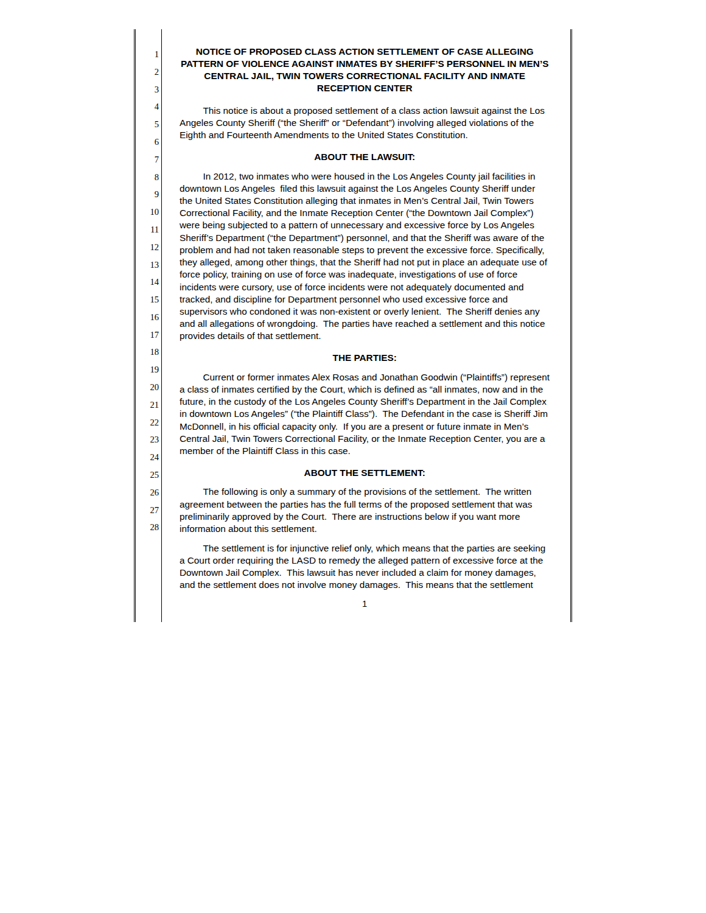1
2
3
4
5
6
7
8
9
10
11
12
13
14
15
16
17
18
19
20
21
22
23
24
25
26
27
28
Notice of Proposed Class Action Settlement of Case Alleging Pattern of Violence Against Inmates by Sheriff’s Personnel in Men’s Central Jail, Twin Towers Correctional Facility and Inmate Reception Center
This notice is about a proposed settlement of a class action lawsuit against the Los Angeles County Sheriff (“the Sheriff” or “Defendant”) involving alleged violations of the Eighth and Fourteenth Amendments to the United States Constitution.
About the Lawsuit:
In 2012, two inmates who were housed in the Los Angeles County jail facilities in downtown Los Angeles filed this lawsuit against the Los Angeles County Sheriff under the United States Constitution alleging that inmates in Men’s Central Jail, Twin Towers Correctional Facility, and the Inmate Reception Center (“the Downtown Jail Complex”) were being subjected to a pattern of unnecessary and excessive force by Los Angeles Sheriff’s Department (“the Department”) personnel, and that the Sheriff was aware of the problem and had not taken reasonable steps to prevent the excessive force. Specifically, they alleged, among other things, that the Sheriff had not put in place an adequate use of force policy, training on use of force was inadequate, investigations of use of force incidents were cursory, use of force incidents were not adequately documented and tracked, and discipline for Department personnel who used excessive force and supervisors who condoned it was non-existent or overly lenient. The Sheriff denies any and all allegations of wrongdoing. The parties have reached a settlement and this notice provides details of that settlement.
The Parties:
Current or former inmates Alex Rosas and Jonathan Goodwin (“Plaintiffs”) represent a class of inmates certified by the Court, which is defined as “all inmates, now and in the future, in the custody of the Los Angeles County Sheriff’s Department in the Jail Complex in downtown Los Angeles” (“the Plaintiff Class”). The Defendant in the case is Sheriff Jim McDonnell, in his official capacity only. If you are a present or future inmate in Men’s Central Jail, Twin Towers Correctional Facility, or the Inmate Reception Center, you are a member of the Plaintiff Class in this case.
About the Settlement:
The following is only a summary of the provisions of the settlement. The written agreement between the parties has the full terms of the proposed settlement that was preliminarily approved by the Court. There are instructions below if you want more information about this settlement.
The settlement is for injunctive relief only, which means that the parties are seeking a Court order requiring the LASD to remedy the alleged pattern of excessive force at the Downtown Jail Complex. This lawsuit has never included a claim for money damages, and the settlement does not involve money damages. This means that the settlement
1